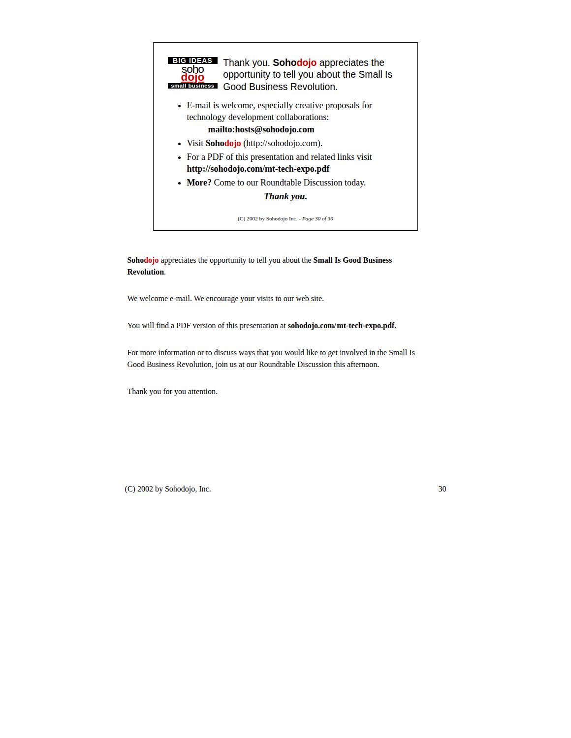BIG IDEAS soho dojo small business
Thank you. Soho dojo appreciates the opportunity to tell you about the Small Is Good Business Revolution.
E-mail is welcome, especially creative proposals for technology development collaborations: mailto:hosts@sohodojo.com
Visit Soho dojo (http://sohodojo.com).
For a PDF of this presentation and related links visit http://sohodojo.com/mt-tech-expo.pdf
More? Come to our Roundtable Discussion today.
Thank you.
(C) 2002 by Sohodojo Inc. - Page 30 of 30
Soho dojo appreciates the opportunity to tell you about the Small Is Good Business Revolution.
We welcome e-mail. We encourage your visits to our web site.
You will find a PDF version of this presentation at sohodojo.com/ mt-tech-expo.pdf.
For more information or to discuss ways that you would like to get involved in the Small Is Good Business Revolution, join us at our Roundtable Discussion this afternoon.
Thank you for you attention.
(C) 2002 by Sohodojo, Inc. 30